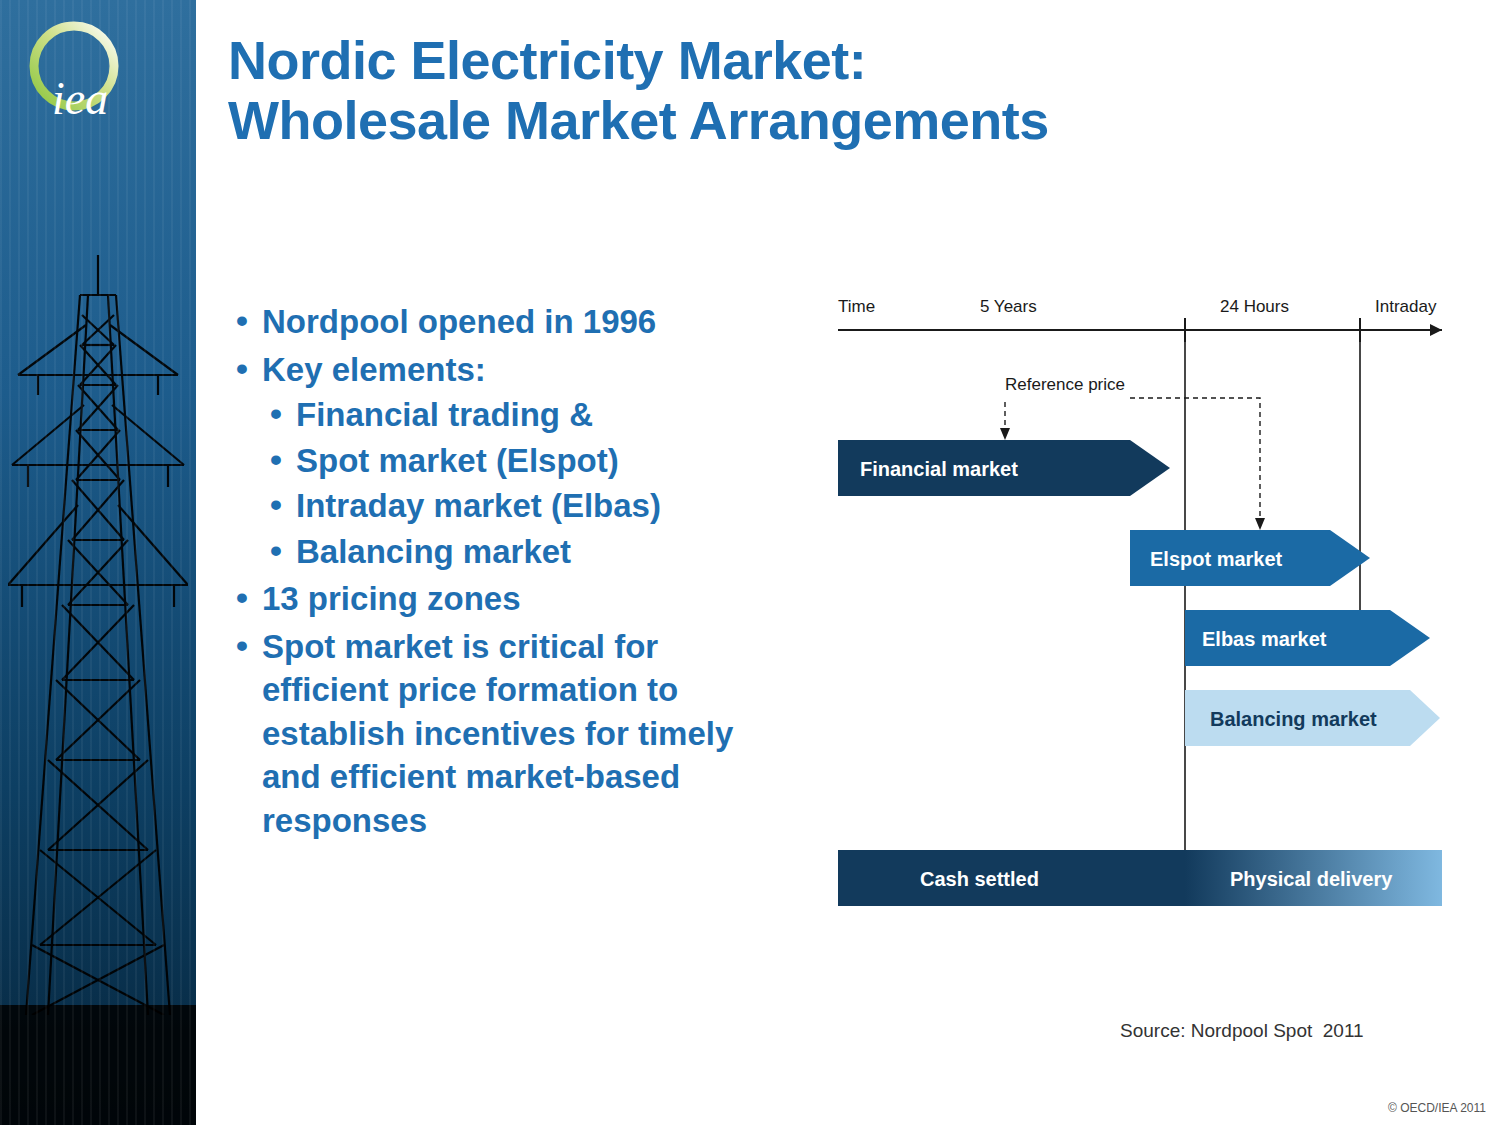iea
Nordic Electricity Market:
Wholesale Market Arrangements
Nordpool opened in 1996
Key elements:
Financial trading &
Spot market (Elspot)
Intraday market (Elbas)
Balancing market
13 pricing zones
Spot market is critical for efficient price formation to establish incentives for timely and efficient market-based responses
Time 5 Years 24 Hours Intraday Reference price Financial market Elspot market Elbas market Balancing market Cash settled Physical delivery
Source: Nordpool Spot 2011
© OECD/IEA 2011